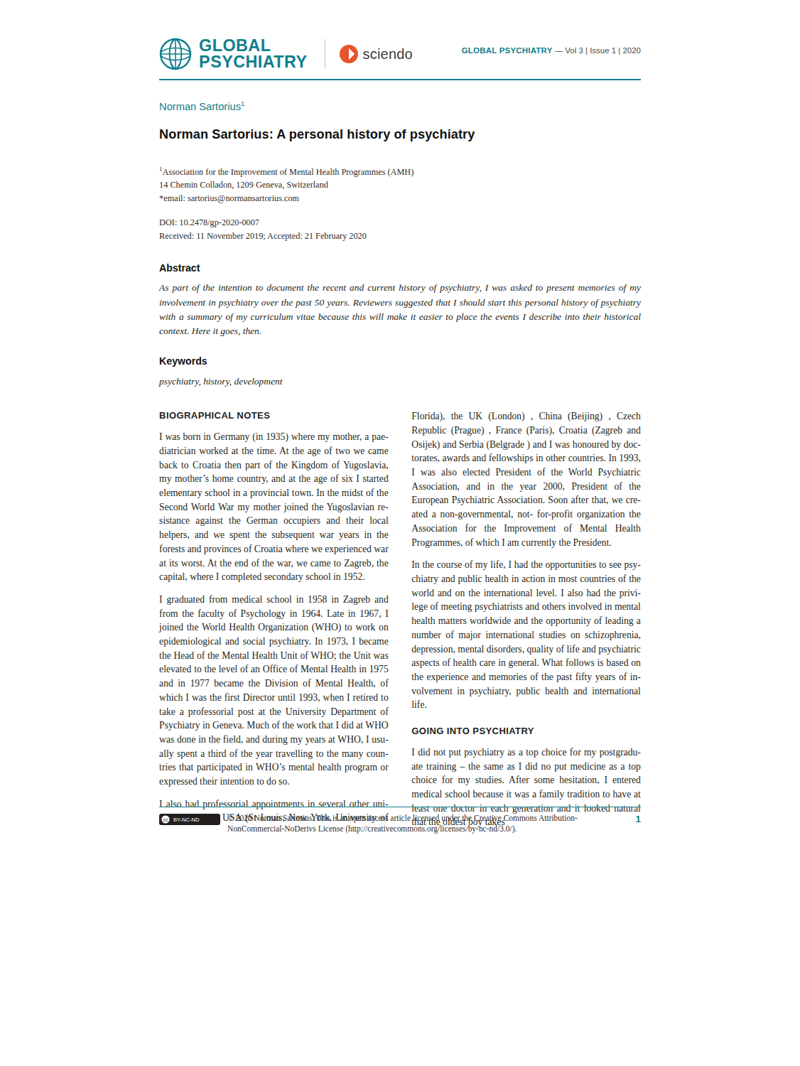GLOBAL PSYCHIATRY
sciendo
GLOBAL PSYCHIATRY — Vol 3 | Issue 1 | 2020
Norman Sartorius1
Norman Sartorius: A personal history of psychiatry
1Association for the Improvement of Mental Health Programmes (AMH)
14 Chemin Colladon, 1209 Geneva, Switzerland
*email: sartorius@normansartorius.com
DOI: 10.2478/gp-2020-0007
Received: 11 November 2019; Accepted: 21 February 2020
Abstract
As part of the intention to document the recent and current history of psychiatry, I was asked to present memories of my involvement in psychiatry over the past 50 years. Reviewers suggested that I should start this personal history of psychiatry with a summary of my curriculum vitae because this will make it easier to place the events I describe into their historical context. Here it goes, then.
Keywords
psychiatry, history, development
Biographical notes
I was born in Germany (in 1935) where my mother, a paediatrician worked at the time. At the age of two we came back to Croatia then part of the Kingdom of Yugoslavia, my mother’s home country, and at the age of six I started elementary school in a provincial town. In the midst of the Second World War my mother joined the Yugoslavian resistance against the German occupiers and their local helpers, and we spent the subsequent war years in the forests and provinces of Croatia where we experienced war at its worst. At the end of the war, we came to Zagreb, the capital, where I completed secondary school in 1952.
I graduated from medical school in 1958 in Zagreb and from the faculty of Psychology in 1964. Late in 1967, I joined the World Health Organization (WHO) to work on epidemiological and social psychiatry. In 1973, I became the Head of the Mental Health Unit of WHO; the Unit was elevated to the level of an Office of Mental Health in 1975 and in 1977 became the Division of Mental Health, of which I was the first Director until 1993, when I retired to take a professorial post at the University Department of Psychiatry in Geneva. Much of the work that I did at WHO was done in the field, and during my years at WHO, I usually spent a third of the year travelling to the many countries that participated in WHO’s mental health program or expressed their intention to do so.
I also had professorial appointments in several other universities in the USA (St Louis, New York, University of Florida), the UK (London) , China (Beijing) , Czech Republic (Prague) , France (Paris), Croatia (Zagreb and Osijek) and Serbia (Belgrade ) and I was honoured by doctorates, awards and fellowships in other countries. In 1993, I was also elected President of the World Psychiatric Association, and in the year 2000, President of the European Psychiatric Association. Soon after that, we created a non-governmental, not- for-profit organization the Association for the Improvement of Mental Health Programmes, of which I am currently the President.
In the course of my life, I had the opportunities to see psychiatry and public health in action in most countries of the world and on the international level. I also had the privilege of meeting psychiatrists and others involved in mental health matters worldwide and the opportunity of leading a number of major international studies on schizophrenia, depression, mental disorders, quality of life and psychiatric aspects of health care in general. What follows is based on the experience and memories of the past fifty years of involvement in psychiatry, public health and international life.
Going into psychiatry
I did not put psychiatry as a top choice for my postgraduate training – the same as I did no put medicine as a top choice for my studies. After some hesitation, I entered medical school because it was a family tradition to have at least one doctor in each generation and it looked natural that the oldest boy takes
cc BY-NC-ND
© 2020 Norman Sartorius. This is an open access article licensed under the Creative Commons Attribution-NonCommercial-NoDerivs License (http://creativecommons.org/licenses/by-nc-nd/3.0/).
1